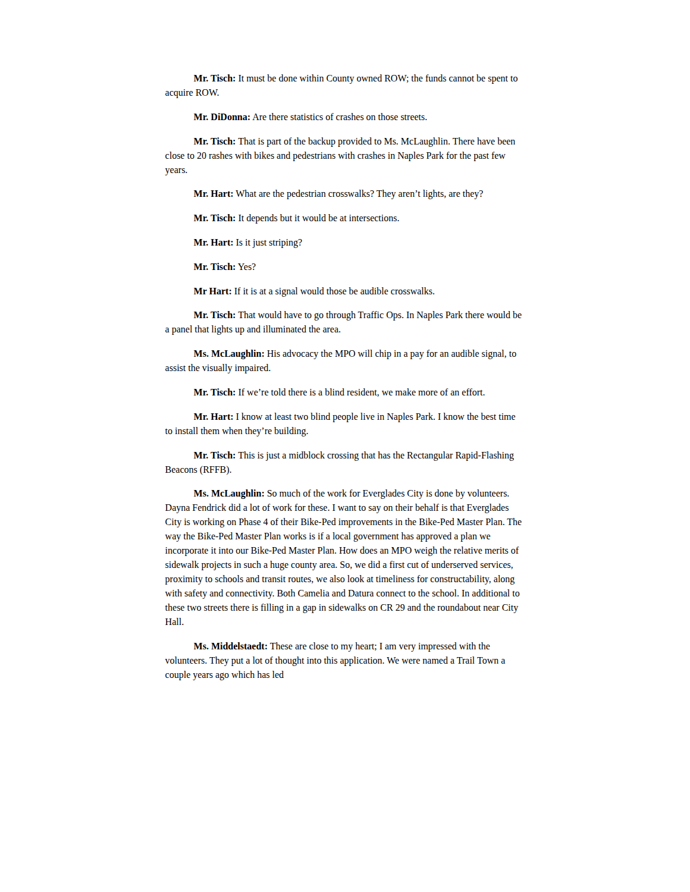Mr. Tisch: It must be done within County owned ROW; the funds cannot be spent to acquire ROW.
Mr. DiDonna: Are there statistics of crashes on those streets.
Mr. Tisch: That is part of the backup provided to Ms. McLaughlin. There have been close to 20 rashes with bikes and pedestrians with crashes in Naples Park for the past few years.
Mr. Hart: What are the pedestrian crosswalks? They aren’t lights, are they?
Mr. Tisch: It depends but it would be at intersections.
Mr. Hart: Is it just striping?
Mr. Tisch: Yes?
Mr Hart: If it is at a signal would those be audible crosswalks.
Mr. Tisch: That would have to go through Traffic Ops. In Naples Park there would be a panel that lights up and illuminated the area.
Ms. McLaughlin: His advocacy the MPO will chip in a pay for an audible signal, to assist the visually impaired.
Mr. Tisch: If we’re told there is a blind resident, we make more of an effort.
Mr. Hart: I know at least two blind people live in Naples Park. I know the best time to install them when they’re building.
Mr. Tisch: This is just a midblock crossing that has the Rectangular Rapid-Flashing Beacons (RFFB).
Ms. McLaughlin: So much of the work for Everglades City is done by volunteers. Dayna Fendrick did a lot of work for these. I want to say on their behalf is that Everglades City is working on Phase 4 of their Bike-Ped improvements in the Bike-Ped Master Plan. The way the Bike-Ped Master Plan works is if a local government has approved a plan we incorporate it into our Bike-Ped Master Plan. How does an MPO weigh the relative merits of sidewalk projects in such a huge county area. So, we did a first cut of underserved services, proximity to schools and transit routes, we also look at timeliness for constructability, along with safety and connectivity. Both Camelia and Datura connect to the school. In additional to these two streets there is filling in a gap in sidewalks on CR 29 and the roundabout near City Hall.
Ms. Middelstaedt: These are close to my heart; I am very impressed with the volunteers. They put a lot of thought into this application. We were named a Trail Town a couple years ago which has led